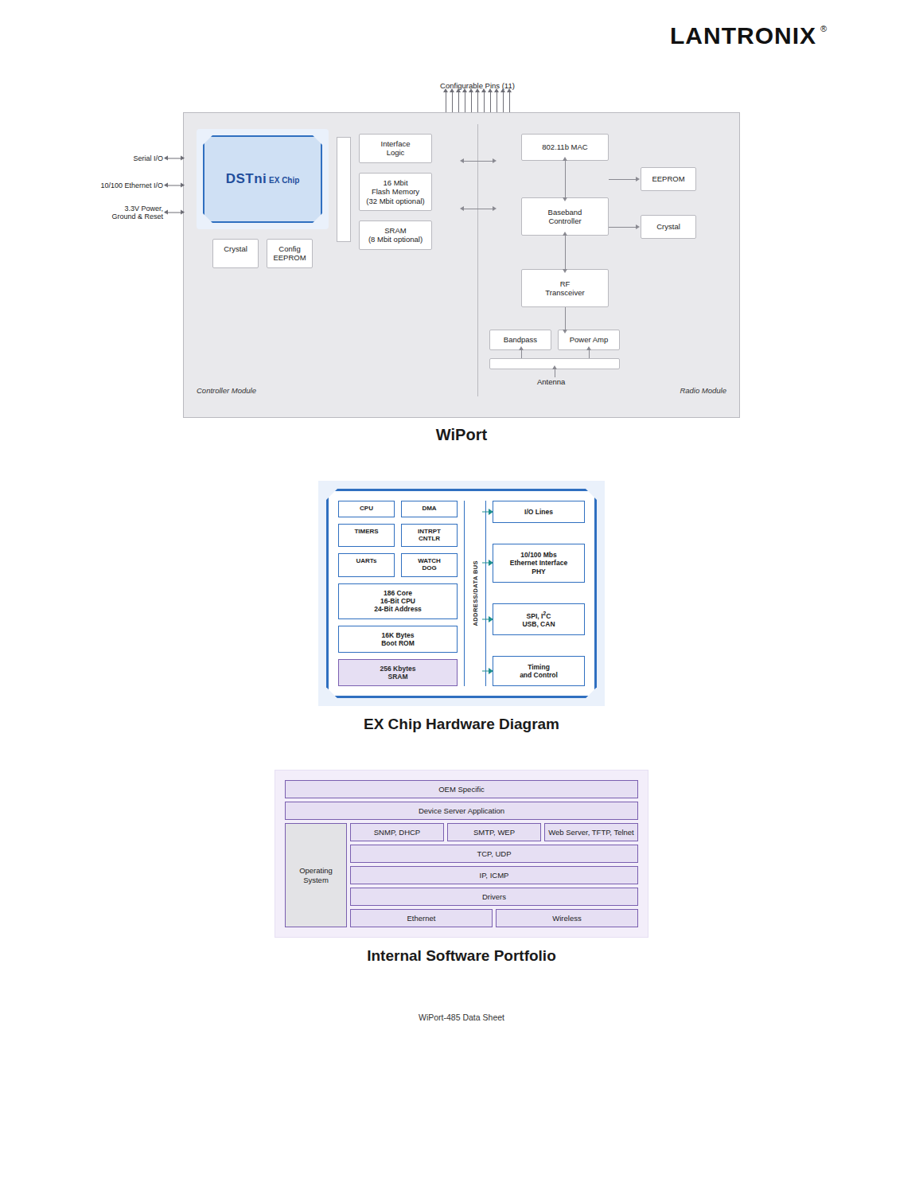LANTRONIX®
Configurable Pins (11)
Serial I/O
10/100 Ethernet I/O
3.3V Power,
Ground & Reset
DSTni EX Chip
Crystal
Config
EEPROM
Interface
Logic
16 Mbit
Flash Memory
(32 Mbit optional)
SRAM
(8 Mbit optional)
Controller Module
802.11b MAC
EEPROM
Crystal
Baseband
Controller
RF
Transceiver
Bandpass
Power Amp
Antenna
Radio Module
WiPort
CPU
DMA
TIMERS
INTRPT
CNTLR
UARTs
WATCH
DOG
186 Core
16-Bit CPU
24-Bit Address
16K Bytes
Boot ROM
256 Kbytes
SRAM
ADDRESS/DATA BUS
I/O Lines
10/100 Mbs
Ethernet Interface
PHY
SPI, I2C
USB, CAN
Timing
and Control
EX Chip Hardware Diagram
OEM Specific
Device Server Application
Operating
System
SNMP, DHCP
SMTP, WEP
Web Server, TFTP, Telnet
TCP, UDP
IP, ICMP
Drivers
Ethernet
Wireless
Internal Software Portfolio
WiPort-485 Data Sheet